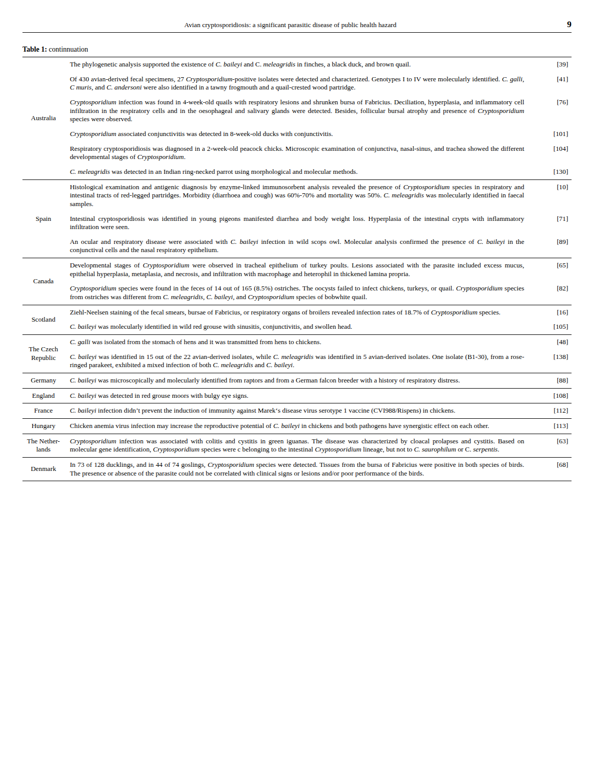Avian cryptosporidiosis: a significant parasitic disease of public health hazard
9
Table 1: continnuation
| Australia | The phylogenetic analysis supported the existence of C. baileyi and C. meleagridis in finches, a black duck, and brown quail. | [39] |
| Of 430 avian-derived fecal specimens, 27 Cryptosporidium -positive isolates were detected and characterized. Genotypes I to IV were molecularly identified. C. galli , C muris , and C. andersoni were also identified in a tawny frogmouth and a quail-crested wood partridge. | [41] |
| Cryptosporidium infection was found in 4-week-old quails with respiratory lesions and shrunken bursa of Fabricius. Deciliation, hyperplasia, and inflammatory cell infiltration in the respiratory cells and in the oesophageal and salivary glands were detected. Besides, follicular bursal atrophy and presence of Cryptosporidium species were observed. | [76] |
| Cryptosporidium associated conjunctivitis was detected in 8-week-old ducks with conjunctivitis. | [101] |
| Respiratory cryptosporidiosis was diagnosed in a 2-week-old peacock chicks. Microscopic examination of conjunctiva, nasal-sinus, and trachea showed the different developmental stages of Cryptosporidium . | [104] |
| C. meleagridis was detected in an Indian ring-necked parrot using morphological and molecular methods. | [130] |
| Spain | Histological examination and antigenic diagnosis by enzyme-linked immunosorbent analysis revealed the presence of Cryptosporidium species in respiratory and intestinal tracts of red-legged partridges. Morbidity (diarrhoea and cough) was 60%-70% and mortality was 50%. C. meleagridis was molecularly identified in faecal samples. | [10] |
| Intestinal cryptosporidiosis was identified in young pigeons manifested diarrhea and body weight loss. Hyperplasia of the intestinal crypts with inflammatory infiltration were seen. | [71] |
| An ocular and respiratory disease were associated with C. baileyi infection in wild scops owl. Molecular analysis confirmed the presence of C. baileyi in the conjunctival cells and the nasal respiratory epithelium. | [89] |
| Canada | Developmental stages of Cryptosporidium were observed in tracheal epithelium of turkey poults. Lesions associated with the parasite included excess mucus, epithelial hyperplasia, metaplasia, and necrosis, and infiltration with macrophage and heterophil in thickened lamina propria. | [65] |
| Cryptosporidium species were found in the feces of 14 out of 165 (8.5%) ostriches. The oocysts failed to infect chickens, turkeys, or quail. Cryptosporidium species from ostriches was different from C. meleagridis , C. baileyi , and Cryptosporidium species of bobwhite quail. | [82] |
| Scotland | Ziehl-Neelsen staining of the fecal smears, bursae of Fabricius, or respiratory organs of broilers revealed infection rates of 18.7% of Cryptosporidium species. | [16] |
| C. baileyi was molecularly identified in wild red grouse with sinusitis, conjunctivitis, and swollen head. | [105] |
| The Czech Republic | C. galli was isolated from the stomach of hens and it was transmitted from hens to chickens. | [48] |
| C. baileyi was identified in 15 out of the 22 avian-derived isolates, while C. meleagridis was identified in 5 avian-derived isolates. One isolate (B1-30), from a rose-ringed parakeet, exhibited a mixed infection of both C. meleagridis and C. baileyi . | [138] |
| Germany | C. baileyi was microscopically and molecularly identified from raptors and from a German falcon breeder with a history of respiratory distress. | [88] |
| England | C. baileyi was detected in red grouse moors with bulgy eye signs. | [108] |
| France | C. baileyi infection didn’t prevent the induction of immunity against Marek‘s disease virus serotype 1 vaccine (CVI988/Rispens) in chickens. | [112] |
| Hungary | Chicken anemia virus infection may increase the reproductive potential of C. baileyi in chickens and both pathogens have synergistic effect on each other. | [113] |
| The Nether-lands | Cryptosporidium infection was associated with colitis and cystitis in green iguanas. The disease was characterized by cloacal prolapses and cystitis. Based on molecular gene identification, Cryptosporidium species were c belonging to the intestinal Cryptosporidium lineage, but not to C. saurophilum or C. serpentis . | [63] |
| Denmark | In 73 of 128 ducklings, and in 44 of 74 goslings, Cryptosporidium species were detected. Tissues from the bursa of Fabricius were positive in both species of birds. The presence or absence of the parasite could not be correlated with clinical signs or lesions and/or poor performance of the birds. | [68] |